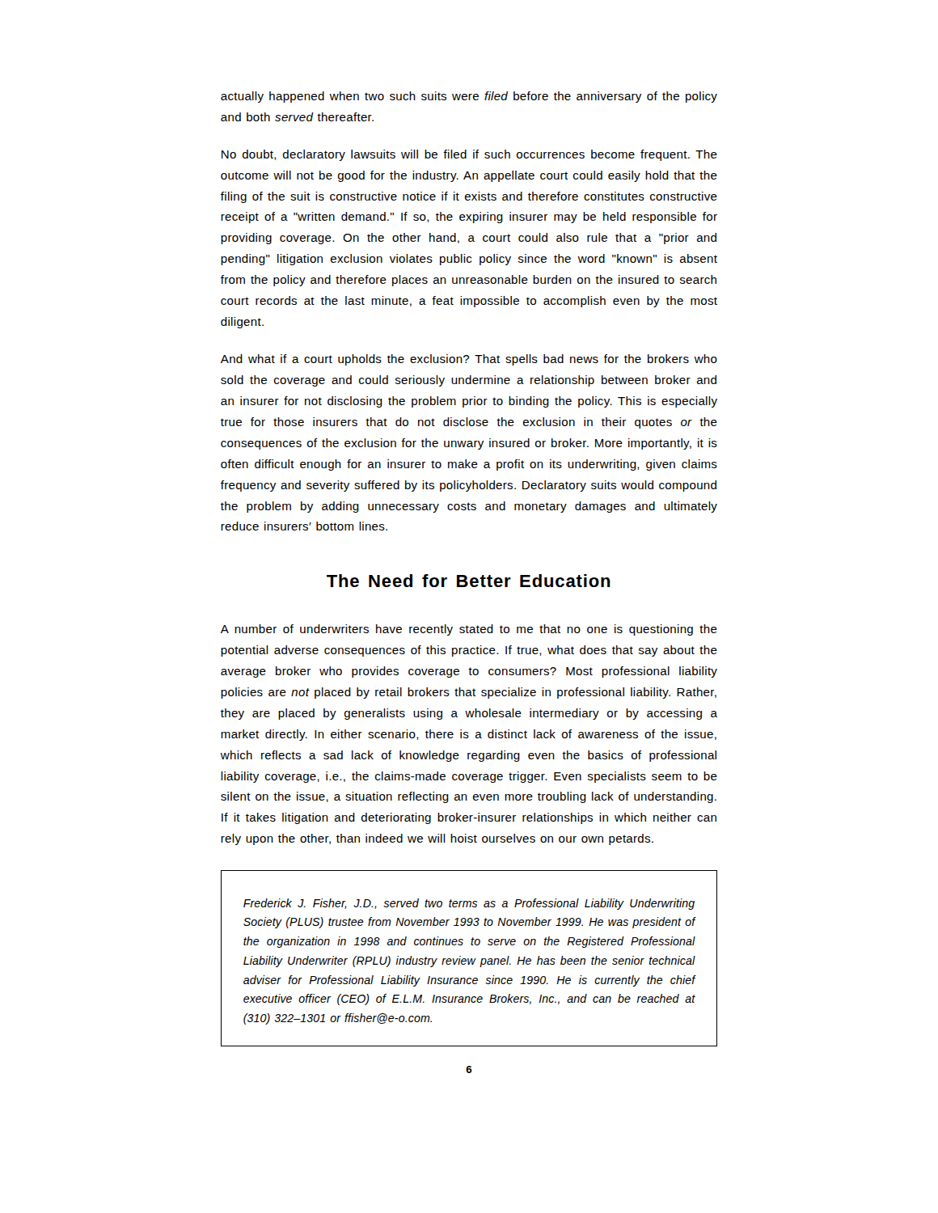actually happened when two such suits were filed before the anniversary of the policy and both served thereafter.
No doubt, declaratory lawsuits will be filed if such occurrences become frequent. The outcome will not be good for the industry. An appellate court could easily hold that the filing of the suit is constructive notice if it exists and therefore constitutes constructive receipt of a "written demand." If so, the expiring insurer may be held responsible for providing coverage. On the other hand, a court could also rule that a "prior and pending" litigation exclusion violates public policy since the word "known" is absent from the policy and therefore places an unreasonable burden on the insured to search court records at the last minute, a feat impossible to accomplish even by the most diligent.
And what if a court upholds the exclusion? That spells bad news for the brokers who sold the coverage and could seriously undermine a relationship between broker and an insurer for not disclosing the problem prior to binding the policy. This is especially true for those insurers that do not disclose the exclusion in their quotes or the consequences of the exclusion for the unwary insured or broker. More importantly, it is often difficult enough for an insurer to make a profit on its underwriting, given claims frequency and severity suffered by its policyholders. Declaratory suits would compound the problem by adding unnecessary costs and monetary damages and ultimately reduce insurers′ bottom lines.
The Need for Better Education
A number of underwriters have recently stated to me that no one is questioning the potential adverse consequences of this practice. If true, what does that say about the average broker who provides coverage to consumers? Most professional liability policies are not placed by retail brokers that specialize in professional liability. Rather, they are placed by generalists using a wholesale intermediary or by accessing a market directly. In either scenario, there is a distinct lack of awareness of the issue, which reflects a sad lack of knowledge regarding even the basics of professional liability coverage, i.e., the claims-made coverage trigger. Even specialists seem to be silent on the issue, a situation reflecting an even more troubling lack of understanding. If it takes litigation and deteriorating broker-insurer relationships in which neither can rely upon the other, than indeed we will hoist ourselves on our own petards.
Frederick J. Fisher, J.D., served two terms as a Professional Liability Underwriting Society (PLUS) trustee from November 1993 to November 1999. He was president of the organization in 1998 and continues to serve on the Registered Professional Liability Underwriter (RPLU) industry review panel. He has been the senior technical adviser for Professional Liability Insurance since 1990. He is currently the chief executive officer (CEO) of E.L.M. Insurance Brokers, Inc., and can be reached at (310) 322–1301 or ffisher@e-o.com.
6